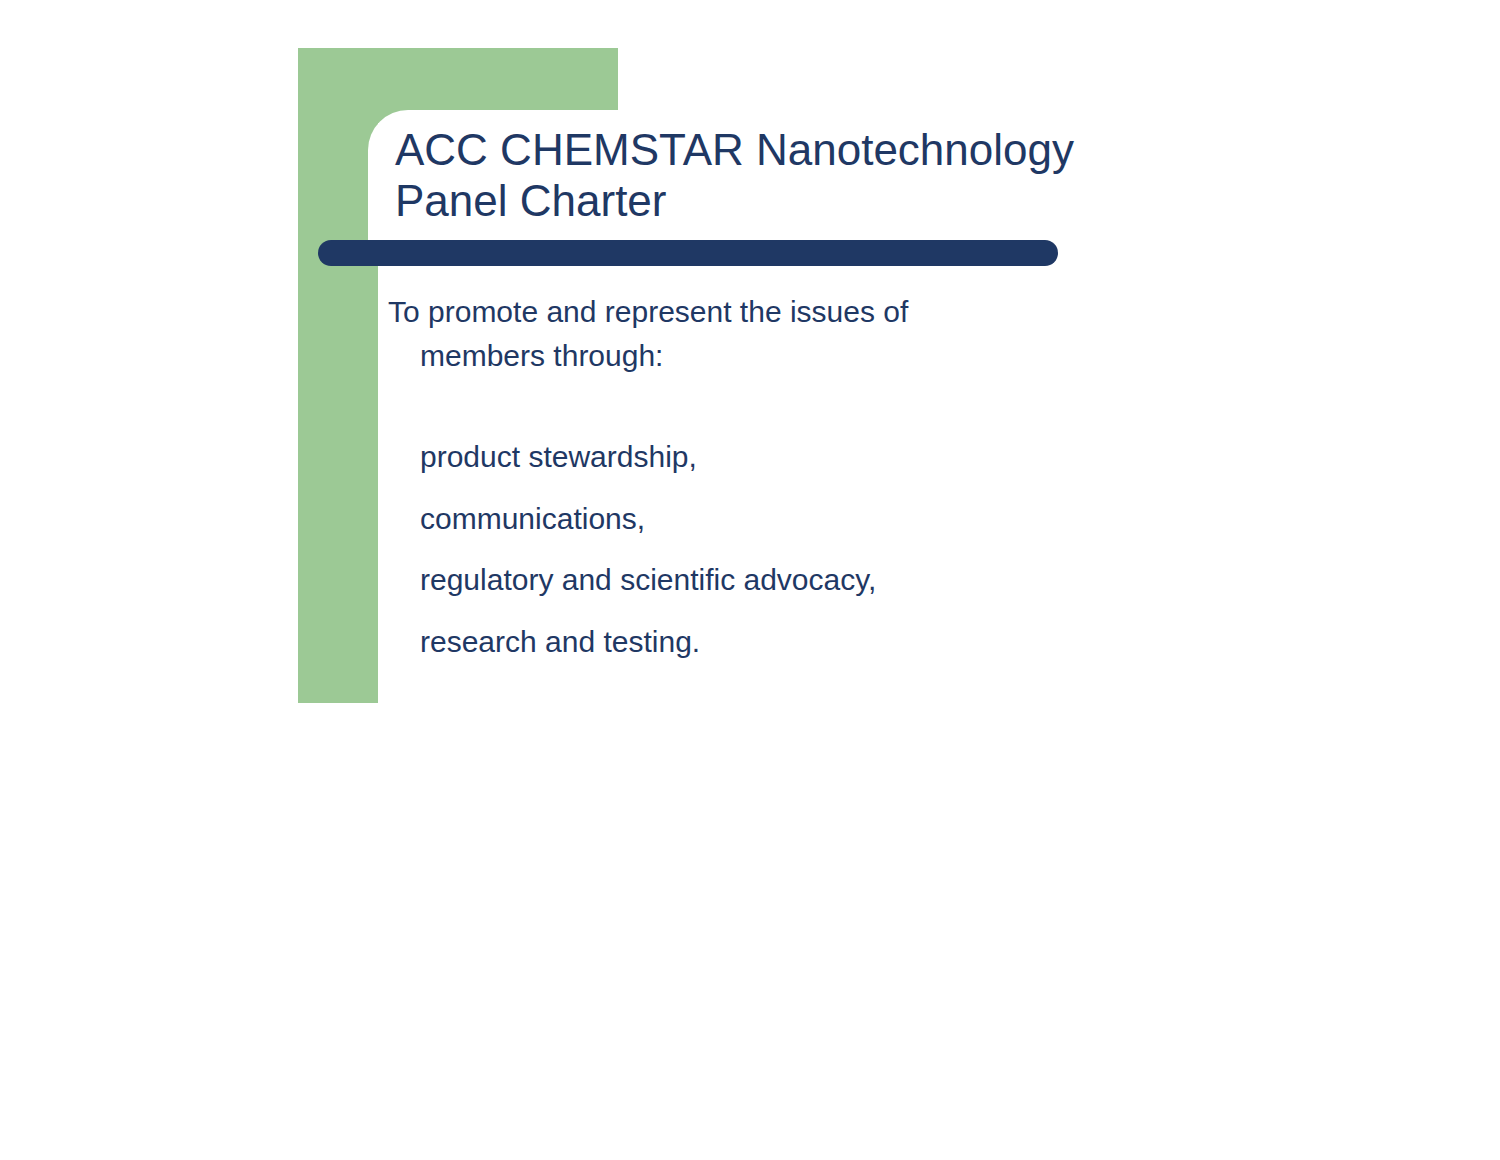ACC CHEMSTAR Nanotechnology
Panel Charter
To promote and represent the issues of
members through:
product stewardship,
communications,
regulatory and scientific advocacy,
research and testing.